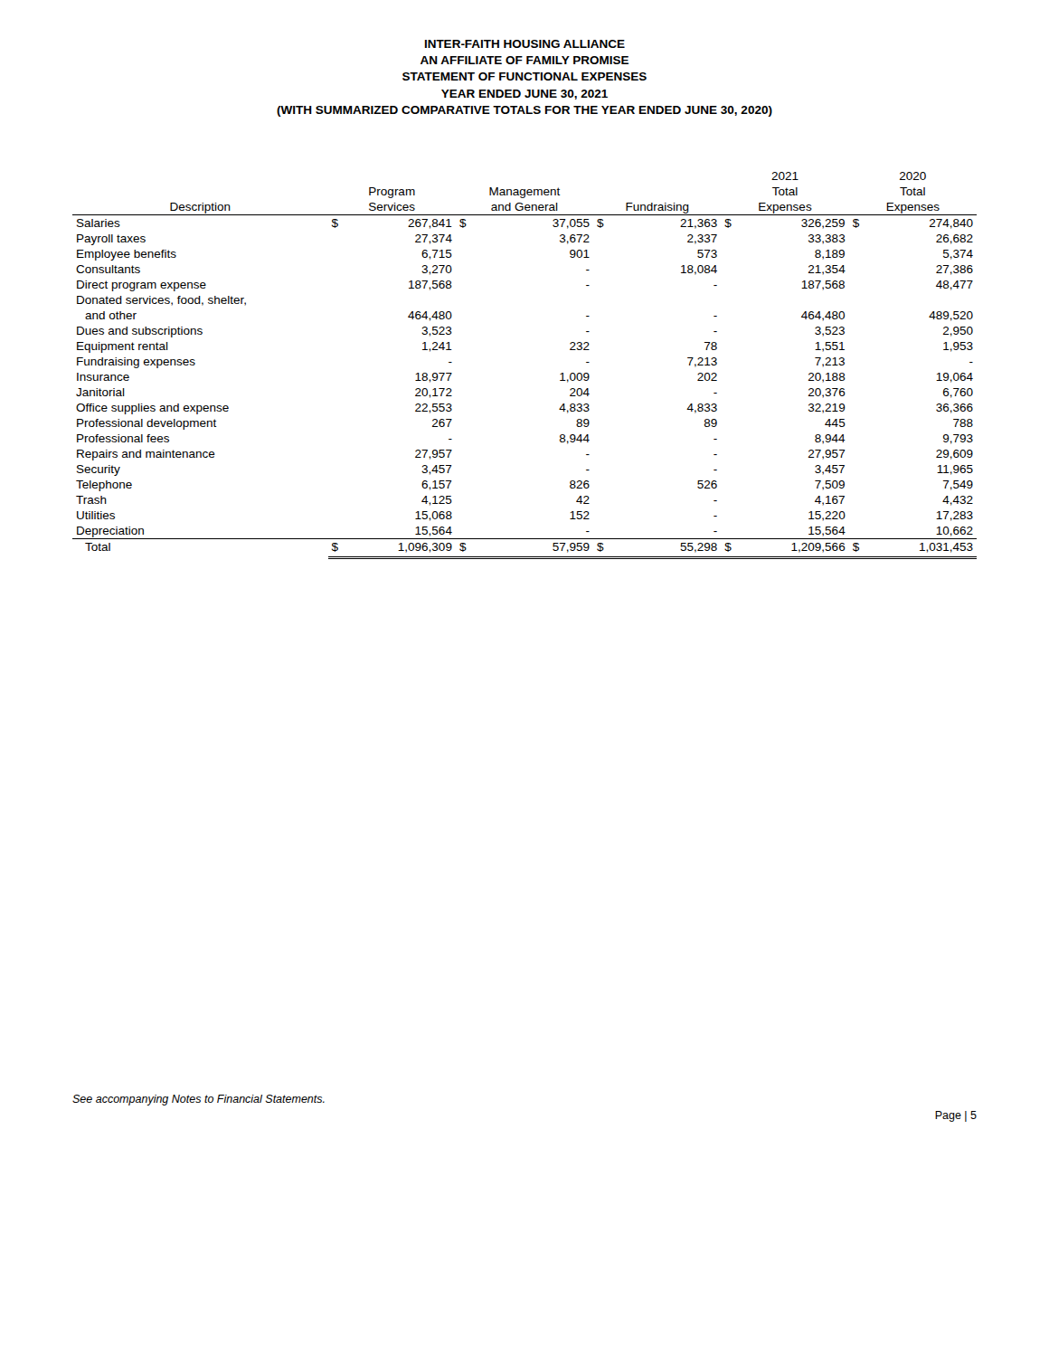INTER-FAITH HOUSING ALLIANCE
AN AFFILIATE OF FAMILY PROMISE
STATEMENT OF FUNCTIONAL EXPENSES
YEAR ENDED JUNE 30, 2021
(WITH SUMMARIZED COMPARATIVE TOTALS FOR THE YEAR ENDED JUNE 30, 2020)
| | | | | 2021 | 2020 |
| --- | --- | --- | --- | --- | --- |
| | Program | Management | | Total | Total |
| Description | Services | and General | Fundraising | Expenses | Expenses |
| Salaries | $ | 267,841 | $ | 37,055 | $ | 21,363 | $ | 326,259 | $ | 274,840 |
| Payroll taxes | | 27,374 | | 3,672 | | 2,337 | | 33,383 | | 26,682 |
| Employee benefits | | 6,715 | | 901 | | 573 | | 8,189 | | 5,374 |
| Consultants | | 3,270 | | - | | 18,084 | | 21,354 | | 27,386 |
| Direct program expense | | 187,568 | | - | | - | | 187,568 | | 48,477 |
| Donated services, food, shelter, | | | | | | | | | | |
| and other | | 464,480 | | - | | - | | 464,480 | | 489,520 |
| Dues and subscriptions | | 3,523 | | - | | - | | 3,523 | | 2,950 |
| Equipment rental | | 1,241 | | 232 | | 78 | | 1,551 | | 1,953 |
| Fundraising expenses | | - | | - | | 7,213 | | 7,213 | | - |
| Insurance | | 18,977 | | 1,009 | | 202 | | 20,188 | | 19,064 |
| Janitorial | | 20,172 | | 204 | | - | | 20,376 | | 6,760 |
| Office supplies and expense | | 22,553 | | 4,833 | | 4,833 | | 32,219 | | 36,366 |
| Professional development | | 267 | | 89 | | 89 | | 445 | | 788 |
| Professional fees | | - | | 8,944 | | - | | 8,944 | | 9,793 |
| Repairs and maintenance | | 27,957 | | - | | - | | 27,957 | | 29,609 |
| Security | | 3,457 | | - | | - | | 3,457 | | 11,965 |
| Telephone | | 6,157 | | 826 | | 526 | | 7,509 | | 7,549 |
| Trash | | 4,125 | | 42 | | - | | 4,167 | | 4,432 |
| Utilities | | 15,068 | | 152 | | - | | 15,220 | | 17,283 |
| Depreciation | | 15,564 | | - | | - | | 15,564 | | 10,662 |
| Total | $ | 1,096,309 | $ | 57,959 | $ | 55,298 | $ | 1,209,566 | $ | 1,031,453 |
See accompanying Notes to Financial Statements.
Page | 5